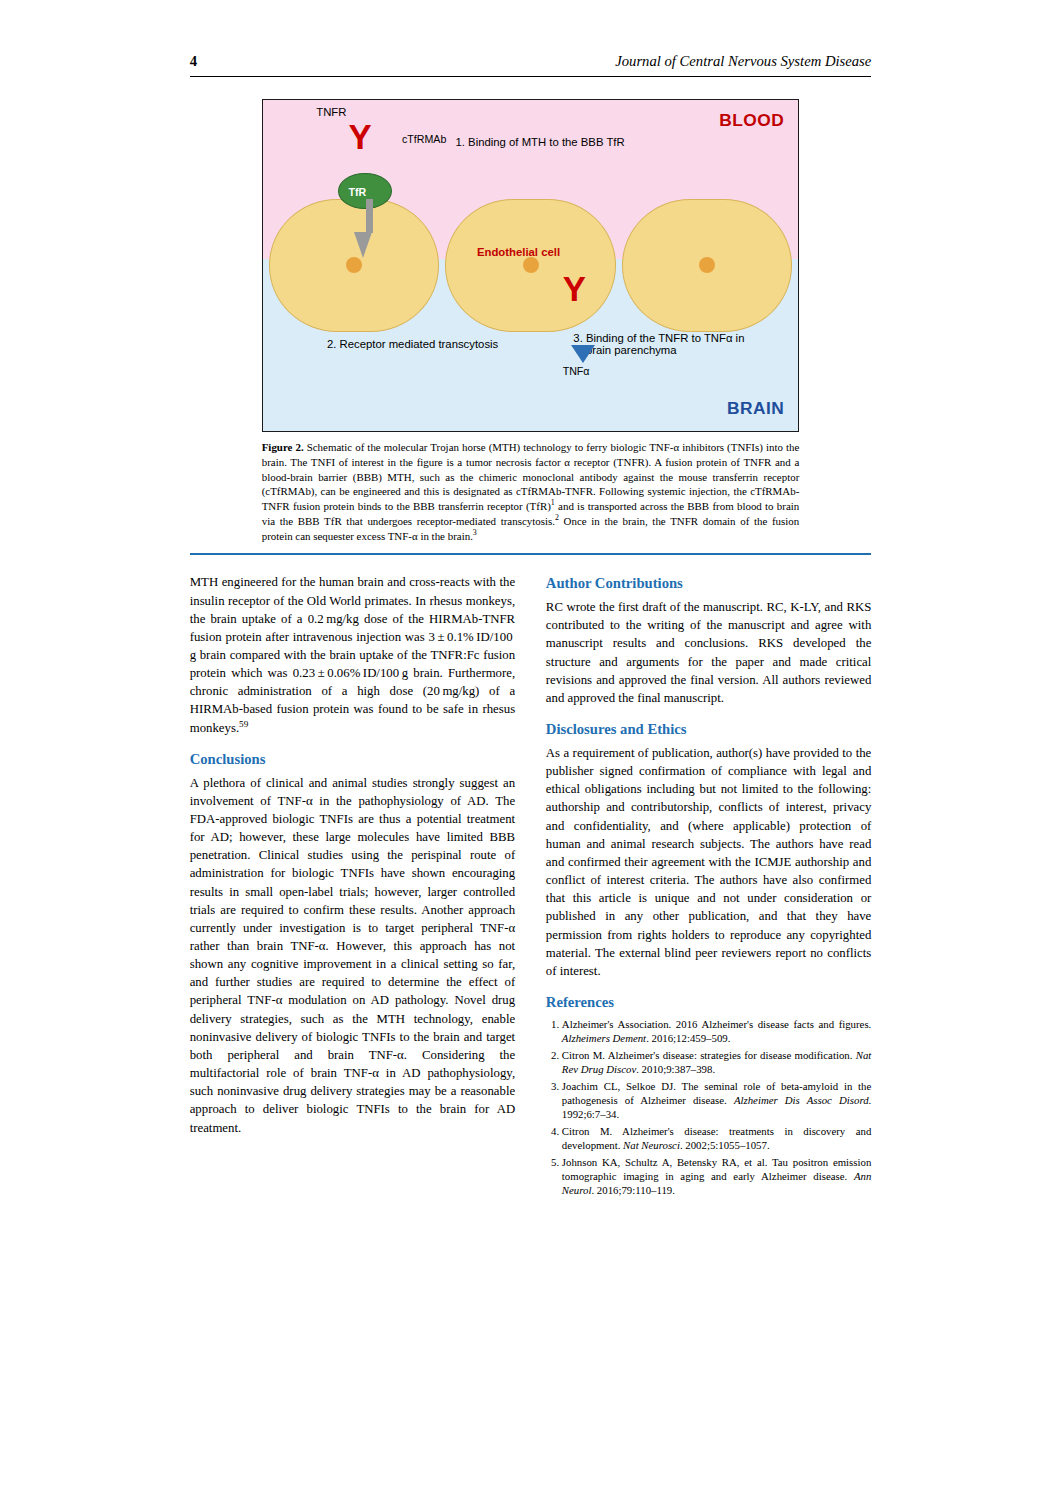4 Journal of Central Nervous System Disease
BLOOD
BRAIN
TNFR
Y
cTfRMAb
1. Binding of MTH to the BBB TfR
TfR
2. Receptor mediated transcytosis
Endothelial cell
Y
3. Binding of the TNFR to TNFα in
brain parenchyma
TNFα
Figure 2. Schematic of the molecular Trojan horse (MTH) technology to ferry biologic TNF-α inhibitors (TNFIs) into the brain. The TNFI of interest in the figure is a tumor necrosis factor α receptor (TNFR). A fusion protein of TNFR and a blood-brain barrier (BBB) MTH, such as the chimeric monoclonal antibody against the mouse transferrin receptor (cTfRMAb), can be engineered and this is designated as cTfRMAb-TNFR. Following systemic injection, the cTfRMAb-TNFR fusion protein binds to the BBB transferrin receptor (TfR)1 and is transported across the BBB from blood to brain via the BBB TfR that undergoes receptor-mediated transcytosis.2 Once in the brain, the TNFR domain of the fusion protein can sequester excess TNF-α in the brain.3
MTH engineered for the human brain and cross-reacts with the insulin receptor of the Old World primates. In rhesus monkeys, the brain uptake of a 0.2 mg/kg dose of the HIRMAb-TNFR fusion protein after intravenous injection was 3 ± 0.1% ID/100 g brain compared with the brain uptake of the TNFR:Fc fusion protein which was 0.23 ± 0.06% ID/100 g brain. Furthermore, chronic administration of a high dose (20 mg/kg) of a HIRMAb-based fusion protein was found to be safe in rhesus monkeys.59
Conclusions
A plethora of clinical and animal studies strongly suggest an involvement of TNF-α in the pathophysiology of AD. The FDA-approved biologic TNFIs are thus a potential treatment for AD; however, these large molecules have limited BBB penetration. Clinical studies using the perispinal route of administration for biologic TNFIs have shown encouraging results in small open-label trials; however, larger controlled trials are required to confirm these results. Another approach currently under investigation is to target peripheral TNF-α rather than brain TNF-α. However, this approach has not shown any cognitive improvement in a clinical setting so far, and further studies are required to determine the effect of peripheral TNF-α modulation on AD pathology. Novel drug delivery strategies, such as the MTH technology, enable noninvasive delivery of biologic TNFIs to the brain and target both peripheral and brain TNF-α. Considering the multifactorial role of brain TNF-α in AD pathophysiology, such noninvasive drug delivery strategies may be a reasonable approach to deliver biologic TNFIs to the brain for AD treatment.
Author Contributions
RC wrote the first draft of the manuscript. RC, K-LY, and RKS contributed to the writing of the manuscript and agree with manuscript results and conclusions. RKS developed the structure and arguments for the paper and made critical revisions and approved the final version. All authors reviewed and approved the final manuscript.
Disclosures and Ethics
As a requirement of publication, author(s) have provided to the publisher signed confirmation of compliance with legal and ethical obligations including but not limited to the following: authorship and contributorship, conflicts of interest, privacy and confidentiality, and (where applicable) protection of human and animal research subjects. The authors have read and confirmed their agreement with the ICMJE authorship and conflict of interest criteria. The authors have also confirmed that this article is unique and not under consideration or published in any other publication, and that they have permission from rights holders to reproduce any copyrighted material. The external blind peer reviewers report no conflicts of interest.
References
Alzheimer's Association. 2016 Alzheimer's disease facts and figures. Alzheimers Dement. 2016;12:459–509.
Citron M. Alzheimer's disease: strategies for disease modification. Nat Rev Drug Discov. 2010;9:387–398.
Joachim CL, Selkoe DJ. The seminal role of beta-amyloid in the pathogenesis of Alzheimer disease. Alzheimer Dis Assoc Disord. 1992;6:7–34.
Citron M. Alzheimer's disease: treatments in discovery and development. Nat Neurosci. 2002;5:1055–1057.
Johnson KA, Schultz A, Betensky RA, et al. Tau positron emission tomographic imaging in aging and early Alzheimer disease. Ann Neurol. 2016;79:110–119.